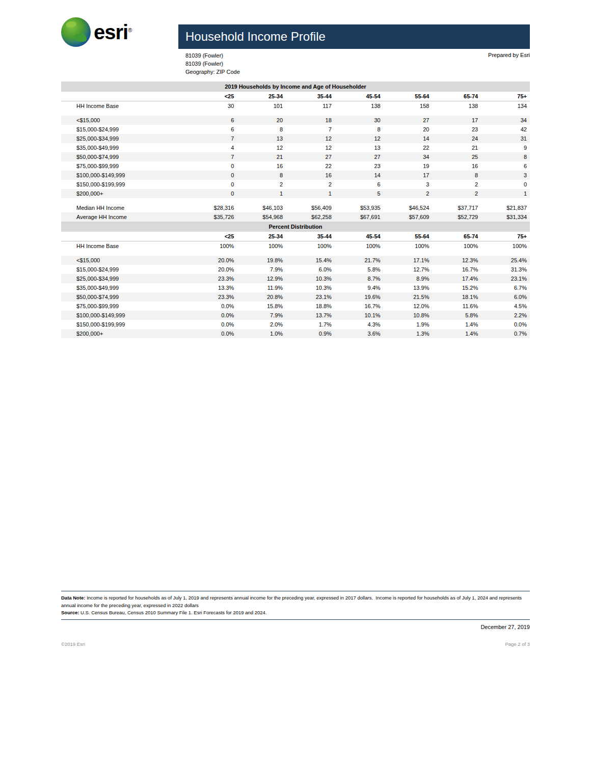esri®
Household Income Profile
81039 (Fowler)
81039 (Fowler)
Geography: ZIP Code
Prepared by Esri
| 2019 Households by Income and Age of Householder |
| | <25 | 25-34 | 35-44 | 45-54 | 55-64 | 65-74 | 75+ |
| HH Income Base | 30 | 101 | 117 | 138 | 158 | 138 | 134 |
| <$15,000 | 6 | 20 | 18 | 30 | 27 | 17 | 34 |
| $15,000-$24,999 | 6 | 8 | 7 | 8 | 20 | 23 | 42 |
| $25,000-$34,999 | 7 | 13 | 12 | 12 | 14 | 24 | 31 |
| $35,000-$49,999 | 4 | 12 | 12 | 13 | 22 | 21 | 9 |
| $50,000-$74,999 | 7 | 21 | 27 | 27 | 34 | 25 | 8 |
| $75,000-$99,999 | 0 | 16 | 22 | 23 | 19 | 16 | 6 |
| $100,000-$149,999 | 0 | 8 | 16 | 14 | 17 | 8 | 3 |
| $150,000-$199,999 | 0 | 2 | 2 | 6 | 3 | 2 | 0 |
| $200,000+ | 0 | 1 | 1 | 5 | 2 | 2 | 1 |
| Median HH Income | $28,316 | $46,103 | $56,409 | $53,935 | $46,524 | $37,717 | $21,837 |
| Average HH Income | $35,726 | $54,968 | $62,258 | $67,691 | $57,609 | $52,729 | $31,334 |
| Percent Distribution |
| | <25 | 25-34 | 35-44 | 45-54 | 55-64 | 65-74 | 75+ |
| HH Income Base | 100% | 100% | 100% | 100% | 100% | 100% | 100% |
| <$15,000 | 20.0% | 19.8% | 15.4% | 21.7% | 17.1% | 12.3% | 25.4% |
| $15,000-$24,999 | 20.0% | 7.9% | 6.0% | 5.8% | 12.7% | 16.7% | 31.3% |
| $25,000-$34,999 | 23.3% | 12.9% | 10.3% | 8.7% | 8.9% | 17.4% | 23.1% |
| $35,000-$49,999 | 13.3% | 11.9% | 10.3% | 9.4% | 13.9% | 15.2% | 6.7% |
| $50,000-$74,999 | 23.3% | 20.8% | 23.1% | 19.6% | 21.5% | 18.1% | 6.0% |
| $75,000-$99,999 | 0.0% | 15.8% | 18.8% | 16.7% | 12.0% | 11.6% | 4.5% |
| $100,000-$149,999 | 0.0% | 7.9% | 13.7% | 10.1% | 10.8% | 5.8% | 2.2% |
| $150,000-$199,999 | 0.0% | 2.0% | 1.7% | 4.3% | 1.9% | 1.4% | 0.0% |
| $200,000+ | 0.0% | 1.0% | 0.9% | 3.6% | 1.3% | 1.4% | 0.7% |
Data Note: Income is reported for households as of July 1, 2019 and represents annual income for the preceding year, expressed in 2017 dollars. Income is reported for households as of July 1, 2024 and represents annual income for the preceding year, expressed in 2022 dollars
Source: U.S. Census Bureau, Census 2010 Summary File 1. Esri Forecasts for 2019 and 2024.
December 27, 2019
©2019 Esri
Page 2 of 3